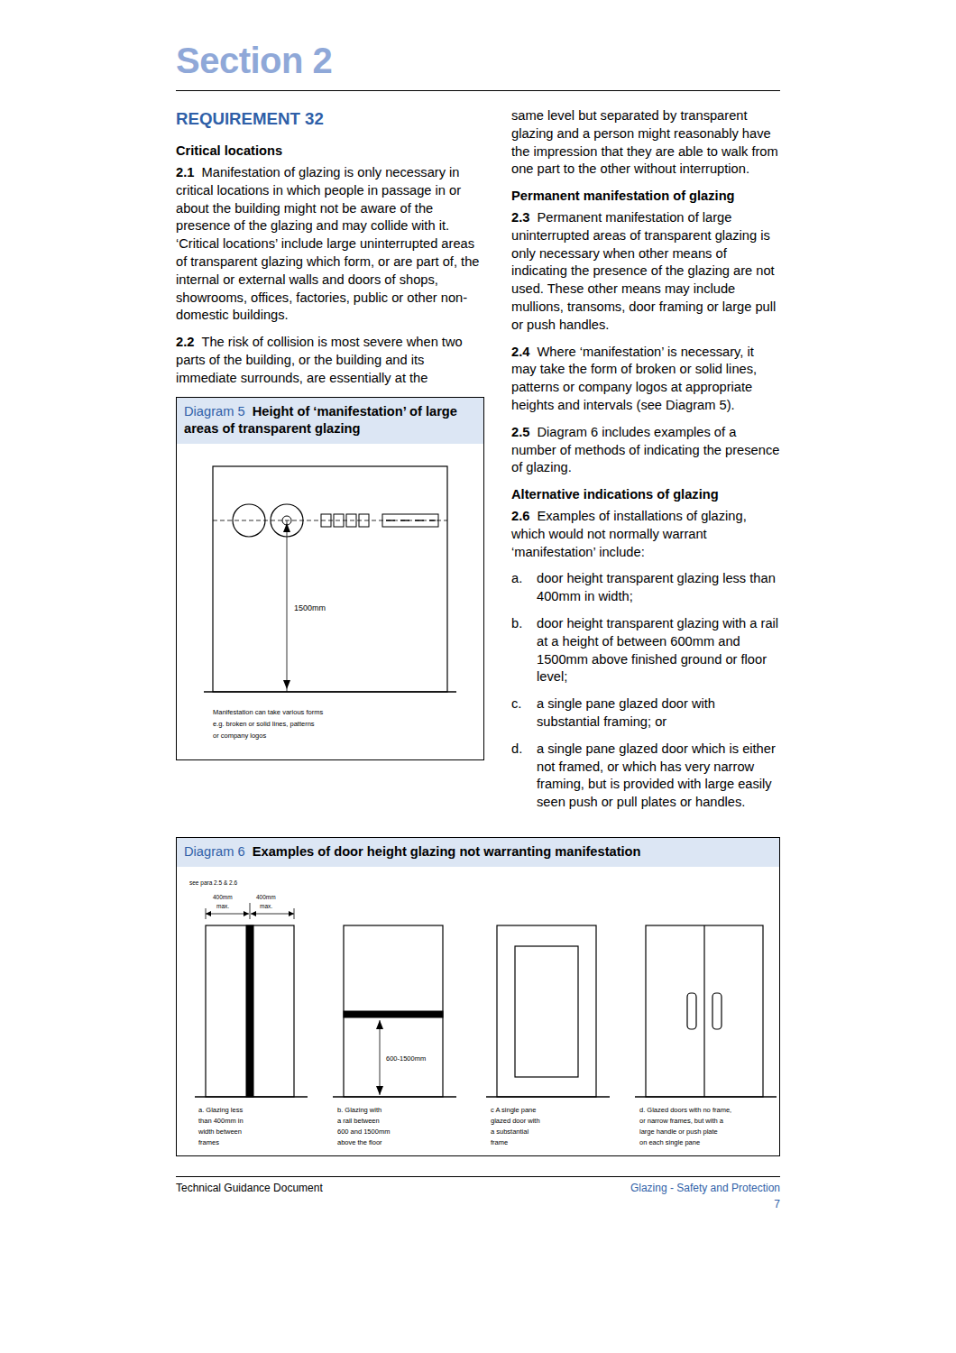Section 2
REQUIREMENT 32
Critical locations
2.1 Manifestation of glazing is only necessary in critical locations in which people in passage in or about the building might not be aware of the presence of the glazing and may collide with it. ‘Critical locations’ include large uninterrupted areas of transparent glazing which form, or are part of, the internal or external walls and doors of shops, showrooms, offices, factories, public or other non-domestic buildings.
2.2 The risk of collision is most severe when two parts of the building, or the building and its immediate surrounds, are essentially at the
Diagram 5 Height of ‘manifestation’ of large areas of transparent glazing
1500mm Manifestation can take various forms e.g. broken or solid lines, patterns or company logos
same level but separated by transparent glazing and a person might reasonably have the impression that they are able to walk from one part to the other without interruption.
Permanent manifestation of glazing
2.3 Permanent manifestation of large uninterrupted areas of transparent glazing is only necessary when other means of indicating the presence of the glazing are not used. These other means may include mullions, transoms, door framing or large pull or push handles.
2.4 Where ‘manifestation’ is necessary, it may take the form of broken or solid lines, patterns or company logos at appropriate heights and intervals (see Diagram 5).
2.5 Diagram 6 includes examples of a number of methods of indicating the presence of glazing.
Alternative indications of glazing
2.6 Examples of installations of glazing, which would not normally warrant ‘manifestation’ include:
a. door height transparent glazing less than 400mm in width;
b. door height transparent glazing with a rail at a height of between 600mm and 1500mm above finished ground or floor level;
c. a single pane glazed door with substantial framing; or
d. a single pane glazed door which is either not framed, or which has very narrow framing, but is provided with large easily seen push or pull plates or handles.
Diagram 6 Examples of door height glazing not warranting manifestation
see para 2.5 & 2.6 400mm 400mm max. max. a. Glazing less than 400mm in width between frames 600-1500mm b. Glazing with a rail between 600 and 1500mm above the floor c A single pane glazed door with a substantial frame d. Glazed doors with no frame, or narrow frames, but with a large handle or push plate on each single pane
Technical Guidance Document
Glazing - Safety and Protection
7